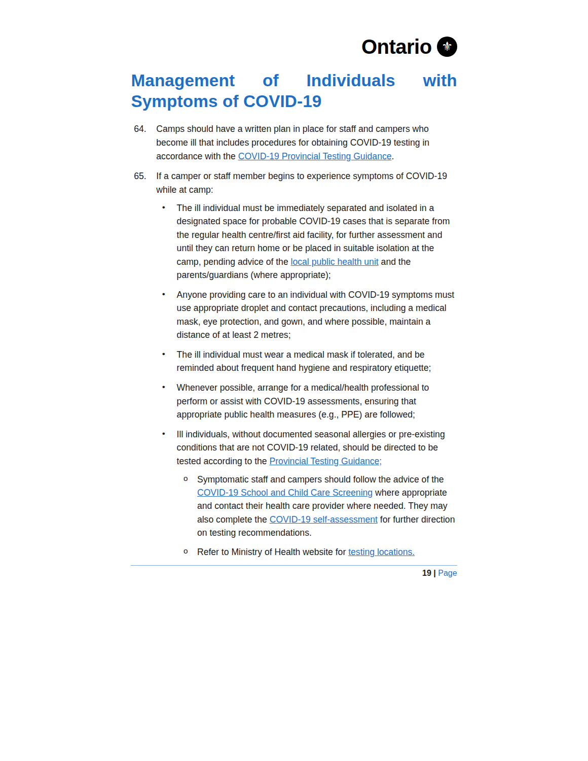Ontario ⚜
Management of Individuals with Symptoms of COVID-19
Camps should have a written plan in place for staff and campers who become ill that includes procedures for obtaining COVID-19 testing in accordance with the COVID-19 Provincial Testing Guidance.
If a camper or staff member begins to experience symptoms of COVID-19 while at camp:
The ill individual must be immediately separated and isolated in a designated space for probable COVID-19 cases that is separate from the regular health centre/first aid facility, for further assessment and until they can return home or be placed in suitable isolation at the camp, pending advice of the local public health unit and the parents/guardians (where appropriate);
Anyone providing care to an individual with COVID-19 symptoms must use appropriate droplet and contact precautions, including a medical mask, eye protection, and gown, and where possible, maintain a distance of at least 2 metres;
The ill individual must wear a medical mask if tolerated, and be reminded about frequent hand hygiene and respiratory etiquette;
Whenever possible, arrange for a medical/health professional to perform or assist with COVID-19 assessments, ensuring that appropriate public health measures (e.g., PPE) are followed;
Ill individuals, without documented seasonal allergies or pre-existing conditions that are not COVID-19 related, should be directed to be tested according to the Provincial Testing Guidance;
Symptomatic staff and campers should follow the advice of the COVID-19 School and Child Care Screening where appropriate and contact their health care provider where needed. They may also complete the COVID-19 self-assessment for further direction on testing recommendations.
Refer to Ministry of Health website for testing locations.
19 | Page